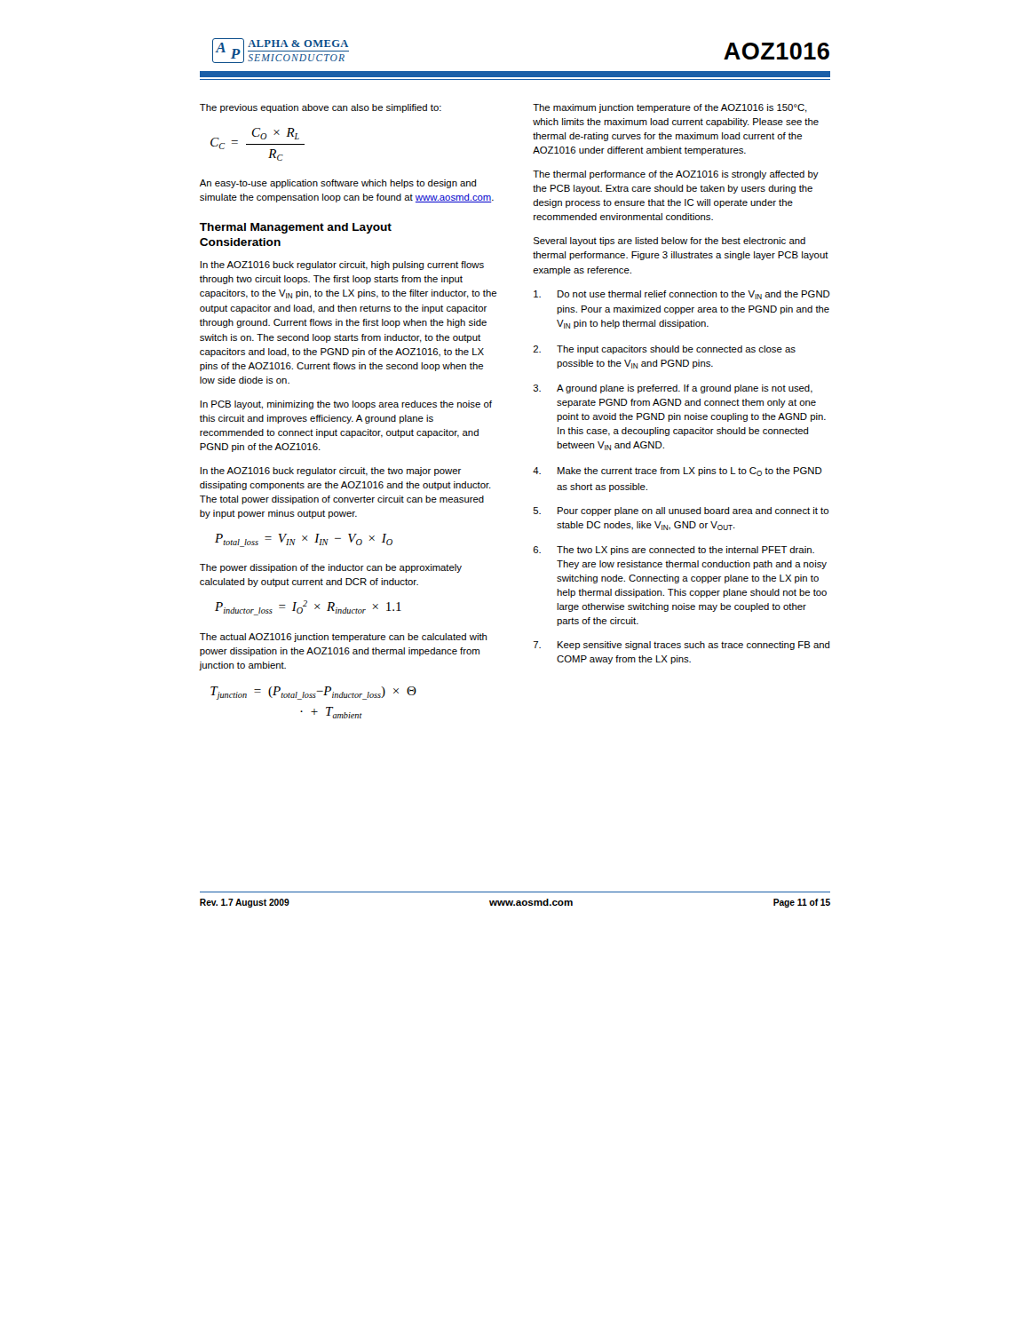ALPHA & OMEGA SEMICONDUCTOR
AOZ1016
The previous equation above can also be simplified to:
CC = CO × RL RC
An easy-to-use application software which helps to design and simulate the compensation loop can be found at www.aosmd.com.
Thermal Management and Layout
Consideration
In the AOZ1016 buck regulator circuit, high pulsing current flows through two circuit loops. The first loop starts from the input capacitors, to the VIN pin, to the LX pins, to the filter inductor, to the output capacitor and load, and then returns to the input capacitor through ground. Current flows in the first loop when the high side switch is on. The second loop starts from inductor, to the output capacitors and load, to the PGND pin of the AOZ1016, to the LX pins of the AOZ1016. Current flows in the second loop when the low side diode is on.
In PCB layout, minimizing the two loops area reduces the noise of this circuit and improves efficiency. A ground plane is recommended to connect input capacitor, output capacitor, and PGND pin of the AOZ1016.
In the AOZ1016 buck regulator circuit, the two major power dissipating components are the AOZ1016 and the output inductor. The total power dissipation of converter circuit can be measured by input power minus output power.
Ptotal_loss = VIN × IIN − VO × IO
The power dissipation of the inductor can be approximately calculated by output current and DCR of inductor.
Pinductor_loss = IO 2 × Rinductor × 1.1
The actual AOZ1016 junction temperature can be calculated with power dissipation in the AOZ1016 and thermal impedance from junction to ambient.
Tjunction = (Ptotal_loss−Pinductor_loss) × Θ · + Tambient
The maximum junction temperature of the AOZ1016 is 150°C, which limits the maximum load current capability. Please see the thermal de-rating curves for the maximum load current of the AOZ1016 under different ambient temperatures.
The thermal performance of the AOZ1016 is strongly affected by the PCB layout. Extra care should be taken by users during the design process to ensure that the IC will operate under the recommended environmental conditions.
Several layout tips are listed below for the best electronic and thermal performance. Figure 3 illustrates a single layer PCB layout example as reference.
Do not use thermal relief connection to the VIN and the PGND pins. Pour a maximized copper area to the PGND pin and the VIN pin to help thermal dissipation.
The input capacitors should be connected as close as possible to the VIN and PGND pins.
A ground plane is preferred. If a ground plane is not used, separate PGND from AGND and connect them only at one point to avoid the PGND pin noise coupling to the AGND pin. In this case, a decoupling capacitor should be connected between VIN and AGND.
Make the current trace from LX pins to L to CO to the PGND as short as possible.
Pour copper plane on all unused board area and connect it to stable DC nodes, like VIN, GND or VOUT.
The two LX pins are connected to the internal PFET drain. They are low resistance thermal conduction path and a noisy switching node. Connecting a copper plane to the LX pin to help thermal dissipation. This copper plane should not be too large otherwise switching noise may be coupled to other parts of the circuit.
Keep sensitive signal traces such as trace connecting FB and COMP away from the LX pins.
Rev. 1.7 August 2009
www.aosmd.com
Page 11 of 15